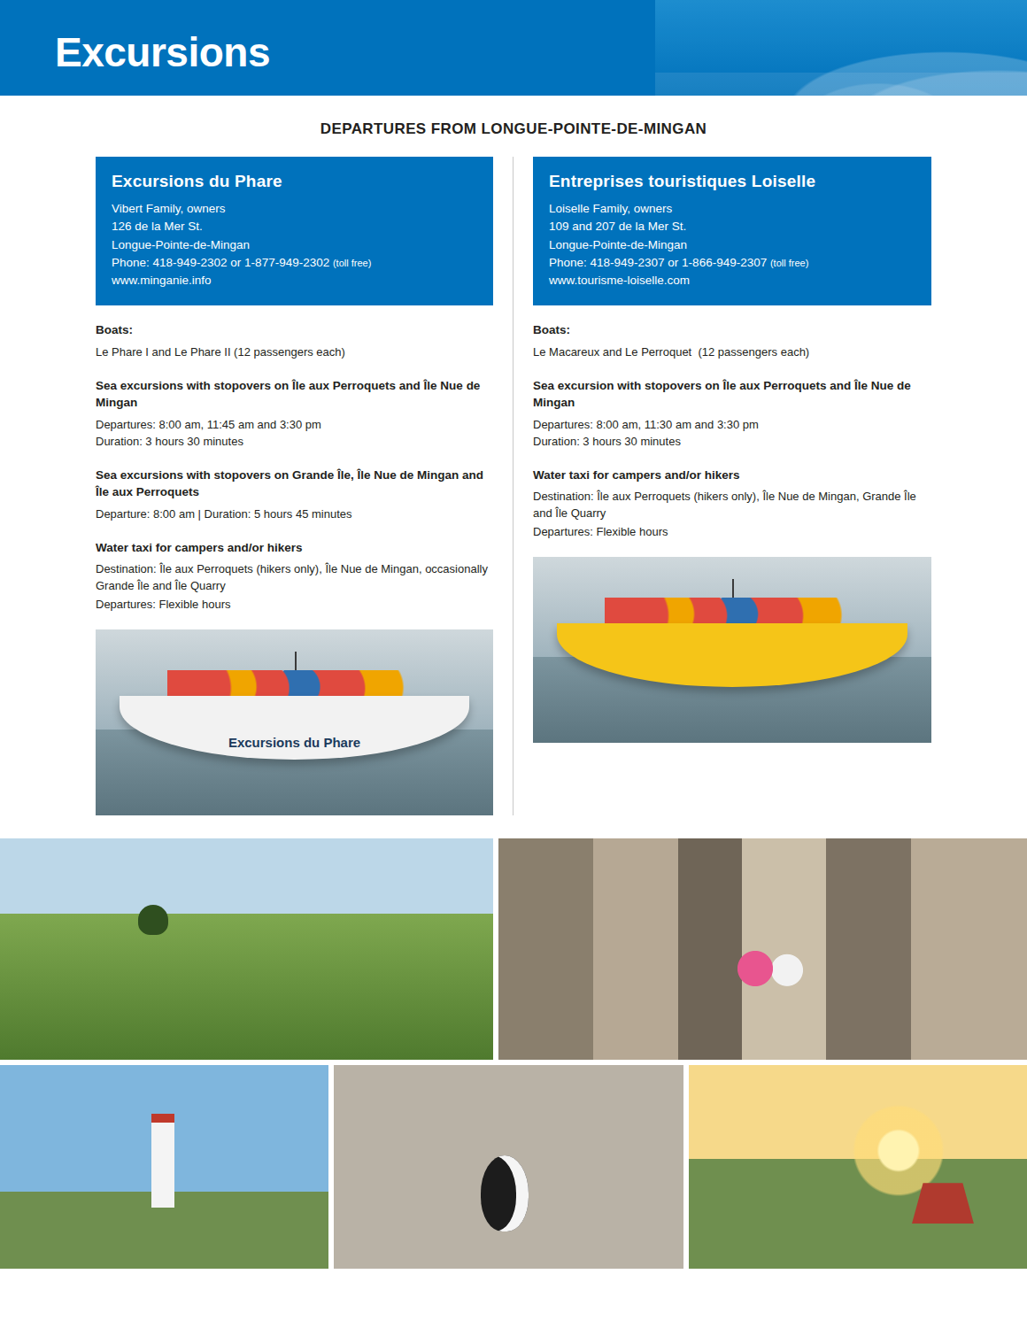Excursions
Departures from Longue-Pointe-de-Mingan
Excursions du Phare
Vibert Family, owners
126 de la Mer St.
Longue-Pointe-de-Mingan
Phone: 418-949-2302 or 1-877-949-2302 (toll free)
www.minganie.info
Boats:
Le Phare I and Le Phare II (12 passengers each)
Sea excursions with stopovers on Île aux Perroquets and Île Nue de Mingan
Departures: 8:00 am, 11:45 am and 3:30 pm
Duration: 3 hours 30 minutes
Sea excursions with stopovers on Grande Île, Île Nue de Mingan and Île aux Perroquets
Departure: 8:00 am | Duration: 5 hours 45 minutes
Water taxi for campers and/or hikers
Destination: Île aux Perroquets (hikers only), Île Nue de Mingan, occasionally Grande Île and Île Quarry
Departures: Flexible hours
Excursions du Phare
Entreprises touristiques Loiselle
Loiselle Family, owners
109 and 207 de la Mer St.
Longue-Pointe-de-Mingan
Phone: 418-949-2307 or 1-866-949-2307 (toll free)
www.tourisme-loiselle.com
Boats:
Le Macareux and Le Perroquet (12 passengers each)
Sea excursion with stopovers on Île aux Perroquets and Île Nue de Mingan
Departures: 8:00 am, 11:30 am and 3:30 pm
Duration: 3 hours 30 minutes
Water taxi for campers and/or hikers
Destination: Île aux Perroquets (hikers only), Île Nue de Mingan, Grande Île and Île Quarry
Departures: Flexible hours